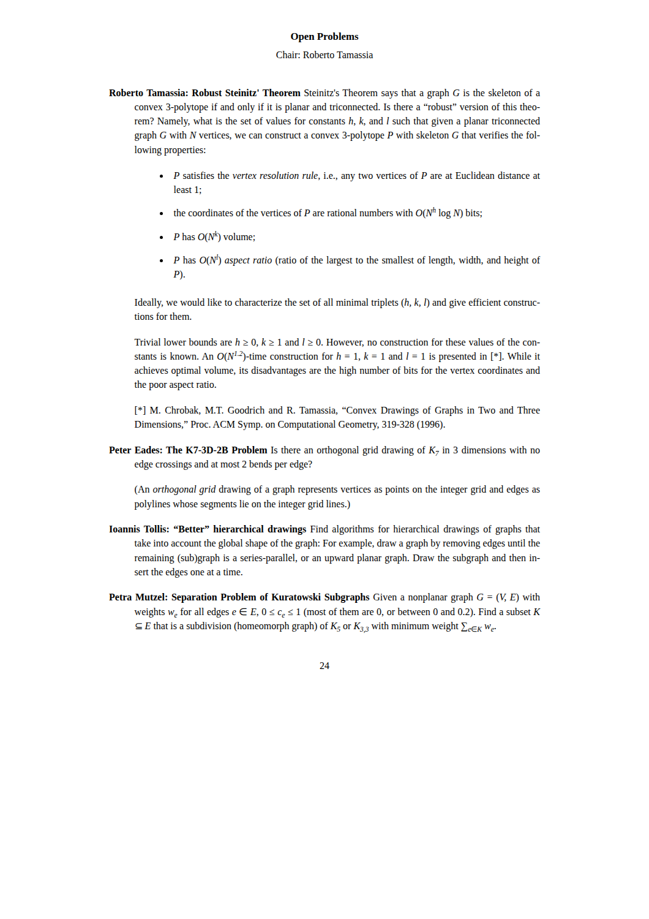Open Problems
Chair: Roberto Tamassia
Roberto Tamassia: Robust Steinitz' Theorem Steinitz's Theorem says that a graph G is the skeleton of a convex 3-polytope if and only if it is planar and triconnected. Is there a “robust” version of this theorem? Namely, what is the set of values for constants h, k, and l such that given a planar triconnected graph G with N vertices, we can construct a convex 3-polytope P with skeleton G that verifies the following properties:
P satisfies the vertex resolution rule, i.e., any two vertices of P are at Euclidean distance at least 1;
the coordinates of the vertices of P are rational numbers with O(Nh log N) bits;
P has O(Nk) volume;
P has O(Nl) aspect ratio (ratio of the largest to the smallest of length, width, and height of P).
Ideally, we would like to characterize the set of all minimal triplets (h, k, l) and give efficient constructions for them.
Trivial lower bounds are h ≥ 0, k ≥ 1 and l ≥ 0. However, no construction for these values of the constants is known. An O(N1.2)-time construction for h = 1, k = 1 and l = 1 is presented in [*]. While it achieves optimal volume, its disadvantages are the high number of bits for the vertex coordinates and the poor aspect ratio.
[*] M. Chrobak, M.T. Goodrich and R. Tamassia, “Convex Drawings of Graphs in Two and Three Dimensions,” Proc. ACM Symp. on Computational Geometry, 319-328 (1996).
Peter Eades: The K7-3D-2B Problem Is there an orthogonal grid drawing of K7 in 3 dimensions with no edge crossings and at most 2 bends per edge?
(An orthogonal grid drawing of a graph represents vertices as points on the integer grid and edges as polylines whose segments lie on the integer grid lines.)
Ioannis Tollis: “Better” hierarchical drawings Find algorithms for hierarchical drawings of graphs that take into account the global shape of the graph: For example, draw a graph by removing edges until the remaining (sub)graph is a series-parallel, or an upward planar graph. Draw the subgraph and then insert the edges one at a time.
Petra Mutzel: Separation Problem of Kuratowski Subgraphs Given a nonplanar graph G = (V, E) with weights we for all edges e ∈ E, 0 ≤ ce ≤ 1 (most of them are 0, or between 0 and 0.2). Find a subset K ⊆ E that is a subdivision (homeomorph graph) of K5 or K3,3 with minimum weight ∑e∈K we.
24